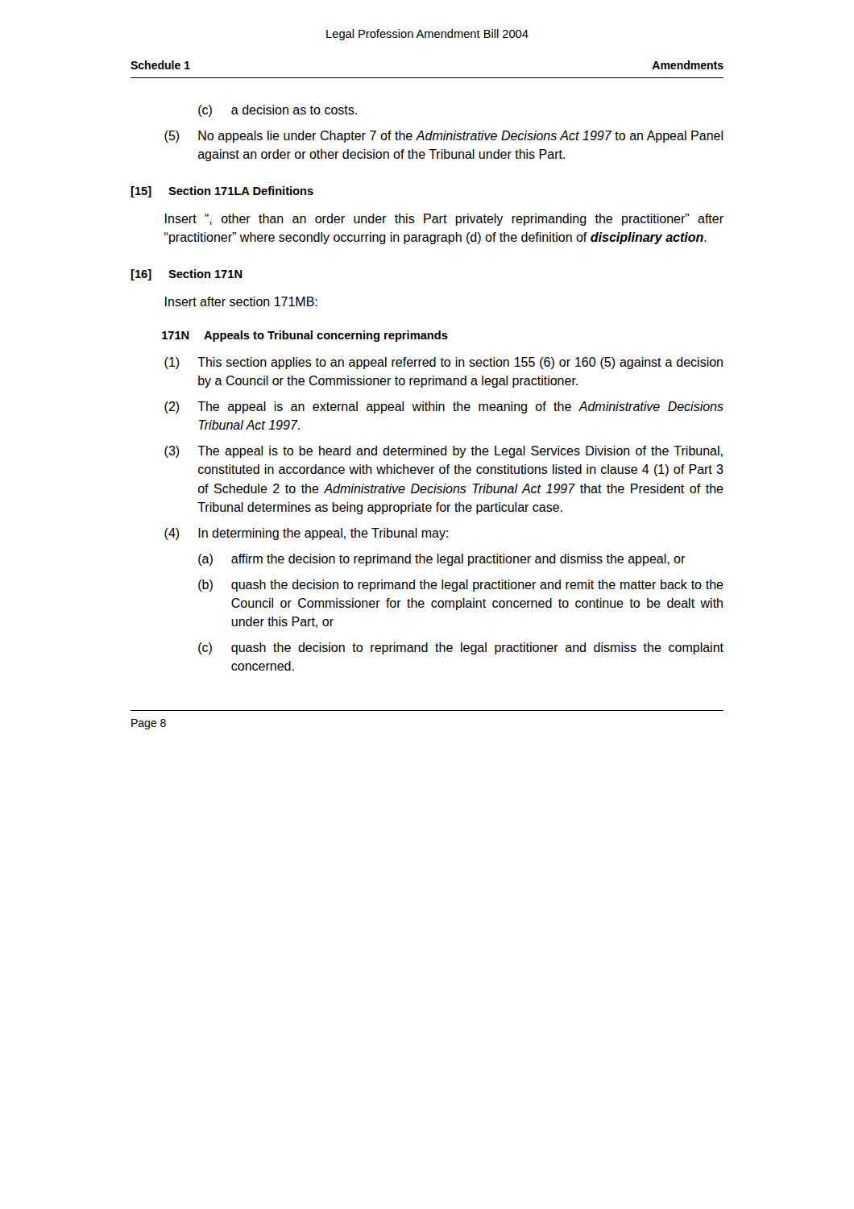Legal Profession Amendment Bill 2004
Schedule 1 Amendments
(c) a decision as to costs.
(5) No appeals lie under Chapter 7 of the Administrative Decisions Act 1997 to an Appeal Panel against an order or other decision of the Tribunal under this Part.
[15] Section 171LA Definitions
Insert “, other than an order under this Part privately reprimanding the practitioner” after “practitioner” where secondly occurring in paragraph (d) of the definition of disciplinary action.
[16] Section 171N
Insert after section 171MB:
171NAppeals to Tribunal concerning reprimands
(1) This section applies to an appeal referred to in section 155 (6) or 160 (5) against a decision by a Council or the Commissioner to reprimand a legal practitioner.
(2) The appeal is an external appeal within the meaning of the Administrative Decisions Tribunal Act 1997.
(3) The appeal is to be heard and determined by the Legal Services Division of the Tribunal, constituted in accordance with whichever of the constitutions listed in clause 4 (1) of Part 3 of Schedule 2 to the Administrative Decisions Tribunal Act 1997 that the President of the Tribunal determines as being appropriate for the particular case.
(4) In determining the appeal, the Tribunal may:
(a) affirm the decision to reprimand the legal practitioner and dismiss the appeal, or
(b) quash the decision to reprimand the legal practitioner and remit the matter back to the Council or Commissioner for the complaint concerned to continue to be dealt with under this Part, or
(c) quash the decision to reprimand the legal practitioner and dismiss the complaint concerned.
Page 8